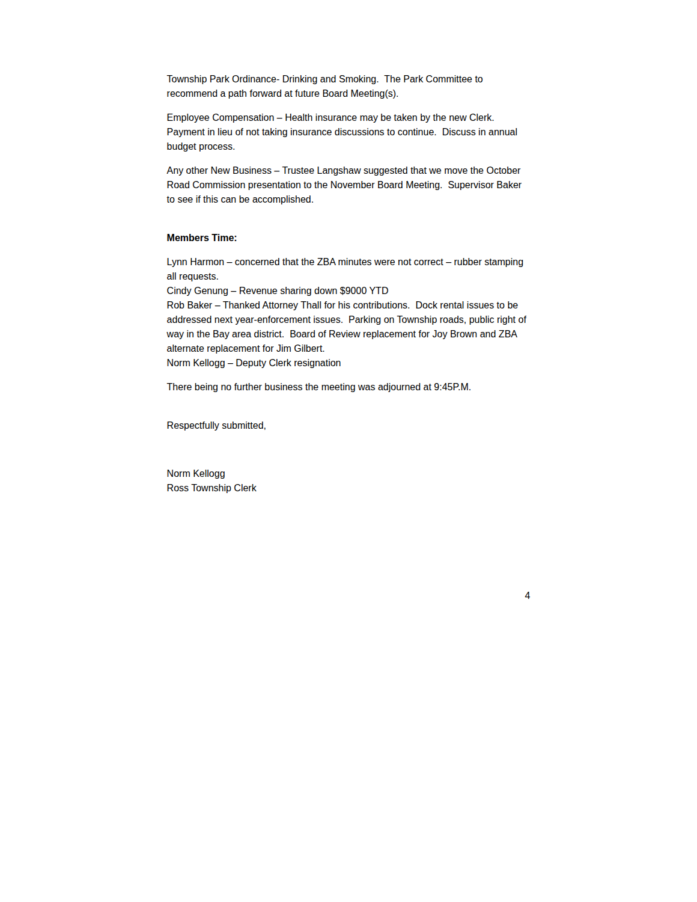Township Park Ordinance- Drinking and Smoking. The Park Committee to recommend a path forward at future Board Meeting(s).
Employee Compensation – Health insurance may be taken by the new Clerk. Payment in lieu of not taking insurance discussions to continue. Discuss in annual budget process.
Any other New Business – Trustee Langshaw suggested that we move the October Road Commission presentation to the November Board Meeting. Supervisor Baker to see if this can be accomplished.
Members Time:
Lynn Harmon – concerned that the ZBA minutes were not correct – rubber stamping all requests.
Cindy Genung – Revenue sharing down $9000 YTD
Rob Baker – Thanked Attorney Thall for his contributions. Dock rental issues to be addressed next year-enforcement issues. Parking on Township roads, public right of way in the Bay area district. Board of Review replacement for Joy Brown and ZBA alternate replacement for Jim Gilbert.
Norm Kellogg – Deputy Clerk resignation
There being no further business the meeting was adjourned at 9:45P.M.
Respectfully submitted,
Norm Kellogg
Ross Township Clerk
4